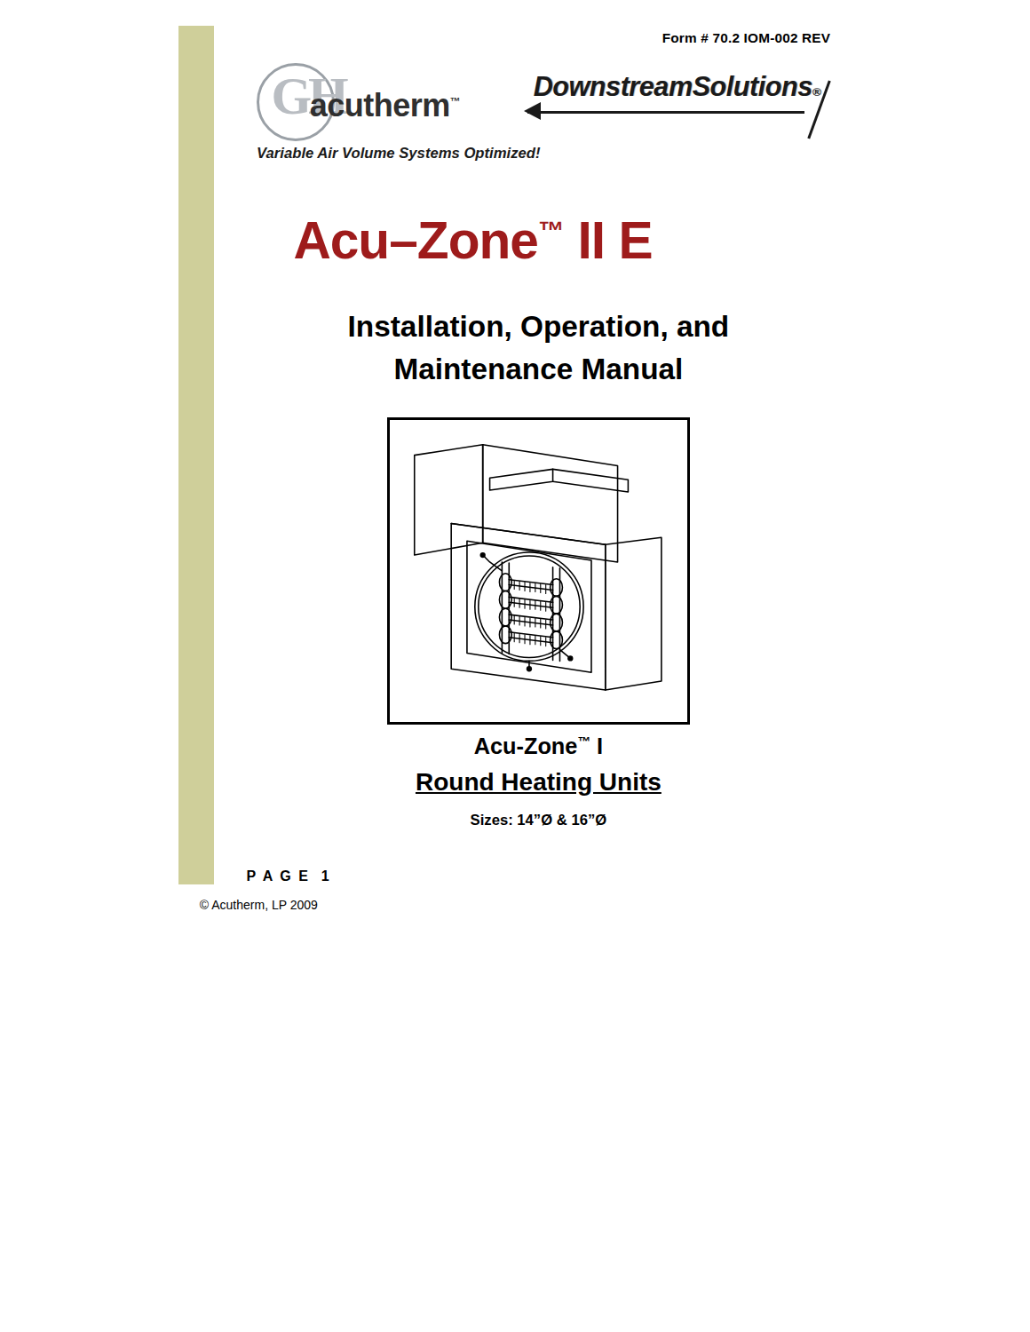Form # 70.2 IOM-002 REV
GH acutherm™
Variable Air Volume Systems Optimized!
DownstreamSolutions®
Acu–Zone™ II E
Installation, Operation, and
Maintenance Manual
Acu-Zone™ I
Round Heating Units
Sizes: 14”Ø & 16”Ø
P A G E 1
© Acutherm, LP 2009